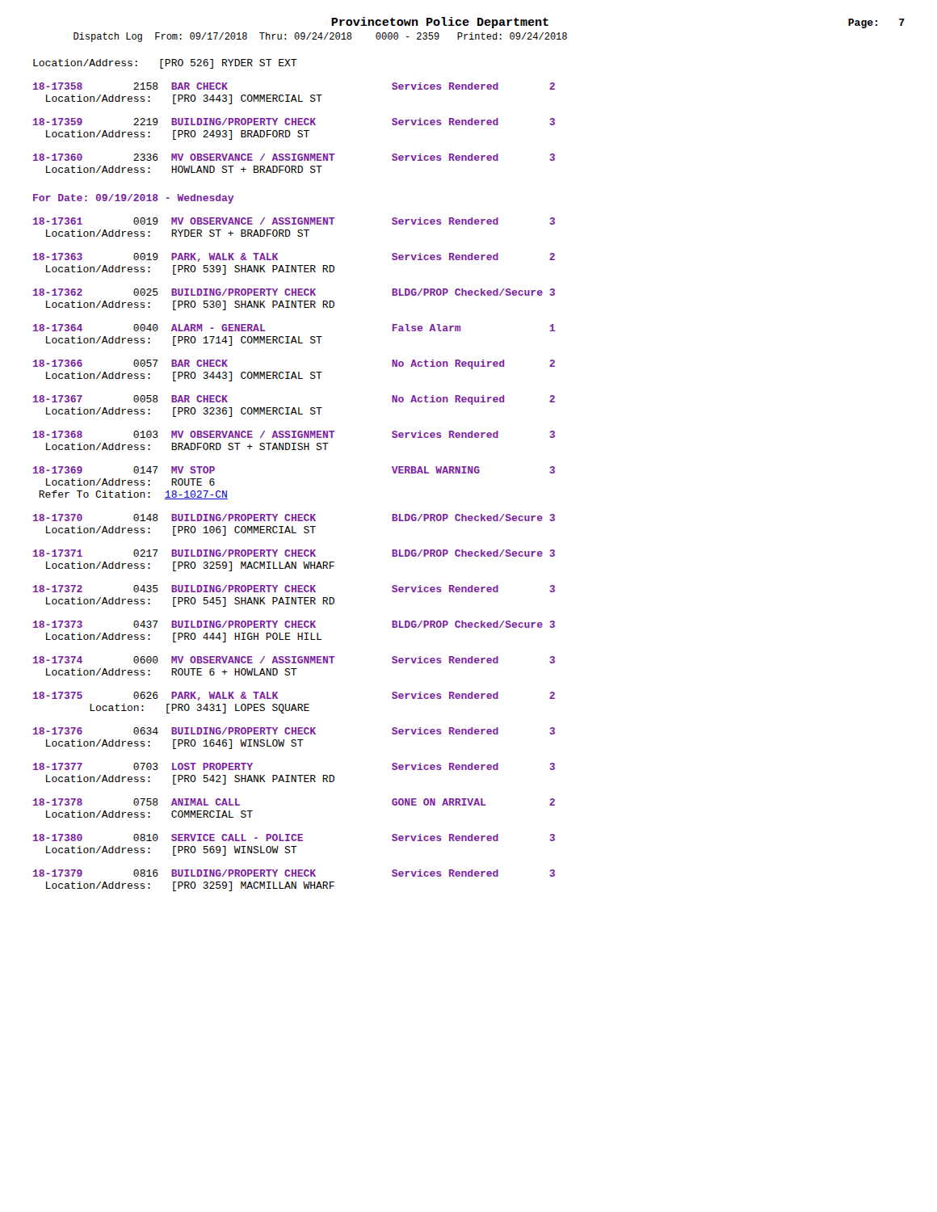Provincetown Police Department
Page: 7
Dispatch Log From: 09/17/2018 Thru: 09/24/2018 0000 - 2359 Printed: 09/24/2018
Location/Address: [PRO 526] RYDER ST EXT
18-17358 2158 BAR CHECK Services Rendered 2
Location/Address: [PRO 3443] COMMERCIAL ST
18-17359 2219 BUILDING/PROPERTY CHECK Services Rendered 3
Location/Address: [PRO 2493] BRADFORD ST
18-17360 2336 MV OBSERVANCE / ASSIGNMENT Services Rendered 3
Location/Address: HOWLAND ST + BRADFORD ST
For Date: 09/19/2018 - Wednesday
18-17361 0019 MV OBSERVANCE / ASSIGNMENT Services Rendered 3
Location/Address: RYDER ST + BRADFORD ST
18-17363 0019 PARK, WALK & TALK Services Rendered 2
Location/Address: [PRO 539] SHANK PAINTER RD
18-17362 0025 BUILDING/PROPERTY CHECK BLDG/PROP Checked/Secure 3
Location/Address: [PRO 530] SHANK PAINTER RD
18-17364 0040 ALARM - GENERAL False Alarm 1
Location/Address: [PRO 1714] COMMERCIAL ST
18-17366 0057 BAR CHECK No Action Required 2
Location/Address: [PRO 3443] COMMERCIAL ST
18-17367 0058 BAR CHECK No Action Required 2
Location/Address: [PRO 3236] COMMERCIAL ST
18-17368 0103 MV OBSERVANCE / ASSIGNMENT Services Rendered 3
Location/Address: BRADFORD ST + STANDISH ST
18-17369 0147 MV STOP VERBAL WARNING 3
Location/Address: ROUTE 6
Refer To Citation: 18-1027-CN
18-17370 0148 BUILDING/PROPERTY CHECK BLDG/PROP Checked/Secure 3
Location/Address: [PRO 106] COMMERCIAL ST
18-17371 0217 BUILDING/PROPERTY CHECK BLDG/PROP Checked/Secure 3
Location/Address: [PRO 3259] MACMILLAN WHARF
18-17372 0435 BUILDING/PROPERTY CHECK Services Rendered 3
Location/Address: [PRO 545] SHANK PAINTER RD
18-17373 0437 BUILDING/PROPERTY CHECK BLDG/PROP Checked/Secure 3
Location/Address: [PRO 444] HIGH POLE HILL
18-17374 0600 MV OBSERVANCE / ASSIGNMENT Services Rendered 3
Location/Address: ROUTE 6 + HOWLAND ST
18-17375 0626 PARK, WALK & TALK Services Rendered 2
Location: [PRO 3431] LOPES SQUARE
18-17376 0634 BUILDING/PROPERTY CHECK Services Rendered 3
Location/Address: [PRO 1646] WINSLOW ST
18-17377 0703 LOST PROPERTY Services Rendered 3
Location/Address: [PRO 542] SHANK PAINTER RD
18-17378 0758 ANIMAL CALL GONE ON ARRIVAL 2
Location/Address: COMMERCIAL ST
18-17380 0810 SERVICE CALL - POLICE Services Rendered 3
Location/Address: [PRO 569] WINSLOW ST
18-17379 0816 BUILDING/PROPERTY CHECK Services Rendered 3
Location/Address: [PRO 3259] MACMILLAN WHARF